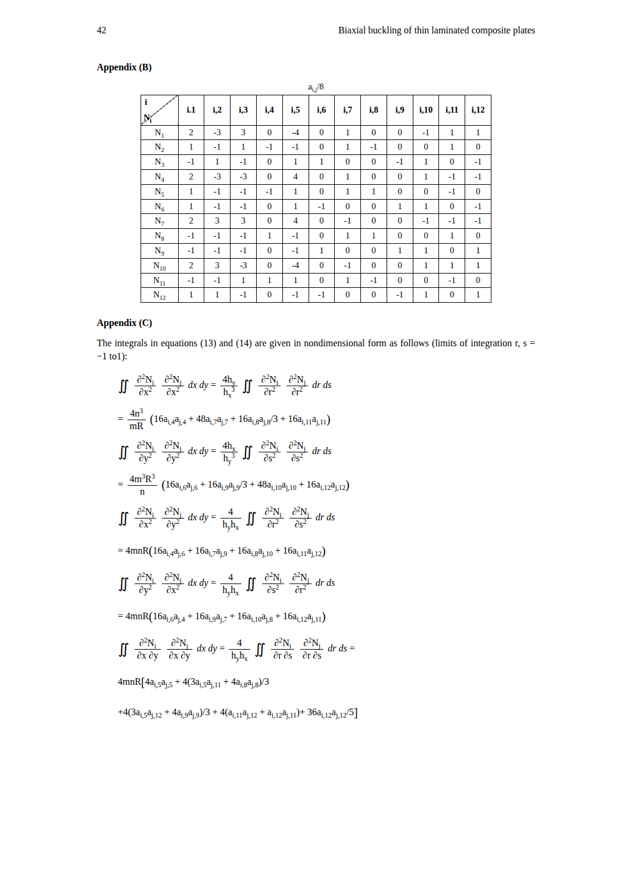42 Biaxial buckling of thin laminated composite plates
Appendix (B)
a i,j /8
| i N i | i.1 | i,2 | i,3 | i,4 | i,5 | i,6 | i,7 | i,8 | i,9 | i,10 | i,11 | i,12 |
| --- | --- | --- | --- | --- | --- | --- | --- | --- | --- | --- | --- | --- |
| N 1 | 2 | -3 | 3 | 0 | -4 | 0 | 1 | 0 | 0 | -1 | 1 | 1 |
| N 2 | 1 | -1 | 1 | -1 | -1 | 0 | 1 | -1 | 0 | 0 | 1 | 0 |
| N 3 | -1 | 1 | -1 | 0 | 1 | 1 | 0 | 0 | -1 | 1 | 0 | -1 |
| N 4 | 2 | -3 | -3 | 0 | 4 | 0 | 1 | 0 | 0 | 1 | -1 | -1 |
| N 5 | 1 | -1 | -1 | -1 | 1 | 0 | 1 | 1 | 0 | 0 | -1 | 0 |
| N 6 | 1 | -1 | -1 | 0 | 1 | -1 | 0 | 0 | 1 | 1 | 0 | -1 |
| N 7 | 2 | 3 | 3 | 0 | 4 | 0 | -1 | 0 | 0 | -1 | -1 | -1 |
| N 8 | -1 | -1 | -1 | 1 | -1 | 0 | 1 | 1 | 0 | 0 | 1 | 0 |
| N 9 | -1 | -1 | -1 | 0 | -1 | 1 | 0 | 0 | 1 | 1 | 0 | 1 |
| N 10 | 2 | 3 | -3 | 0 | -4 | 0 | -1 | 0 | 0 | 1 | 1 | 1 |
| N 11 | -1 | -1 | 1 | 1 | 1 | 0 | 1 | -1 | 0 | 0 | -1 | 0 |
| N 12 | 1 | 1 | -1 | 0 | -1 | -1 | 0 | 0 | -1 | 1 | 0 | 1 |
Appendix (C)
The integrals in equations (13) and (14) are given in nondimensional form as follows (limits of integration r, s = −1 to1):
∬ ∂2Ni∂x2 ∂2Nj∂x2 dx dy = 4hy hx3 ∬ ∂2Ni∂r2 ∂2Nj∂r2 dr ds
= 4n3 mR (16ai,4aj,4 + 48ai,7aj,7 + 16ai,8aj,8/3 + 16ai,11aj,11)
∬ ∂2Ni∂y2 ∂2Nj∂y2 dx dy = 4hx hy3 ∬ ∂2Ni∂s2 ∂2Nj∂s2 dr ds
= 4m3R3 n (16ai,6aj,6 + 16ai,9aj,9/3 + 48ai,10aj,10 + 16ai,12aj,12)
∬ ∂2Ni∂x2 ∂2Nj∂y2 dx dy = 4 hyhx ∬ ∂2Ni∂r2 ∂2Nj∂s2 dr ds
= 4mnR(16ai,4aj,6 + 16ai,7aj,9 + 16ai,8aj,10 + 16ai,11aj,12)
∬ ∂2Ni∂y2 ∂2Nj∂x2 dx dy = 4 hyhx ∬ ∂2Ni∂s2 ∂2Nj∂r2 dr ds
= 4mnR(16ai,6aj,4 + 16ai,9aj,7 + 16ai,10aj,8 + 16ai,12aj,11)
∬ ∂2Ni∂x ∂y ∂2Nj∂x ∂y dx dy = 4 hyhx ∬ ∂2Ni∂r ∂s ∂2Nj∂r ∂s dr ds =
4mnR[4ai,5aj,5 + 4(3ai,5aj,11 + 4ai,8aj,8)/3
+4(3ai,5aj,12 + 4ai,9aj,9)/3 + 4(ai,11aj,12 + ai,12aj,11)+ 36ai,12aj,12/5]